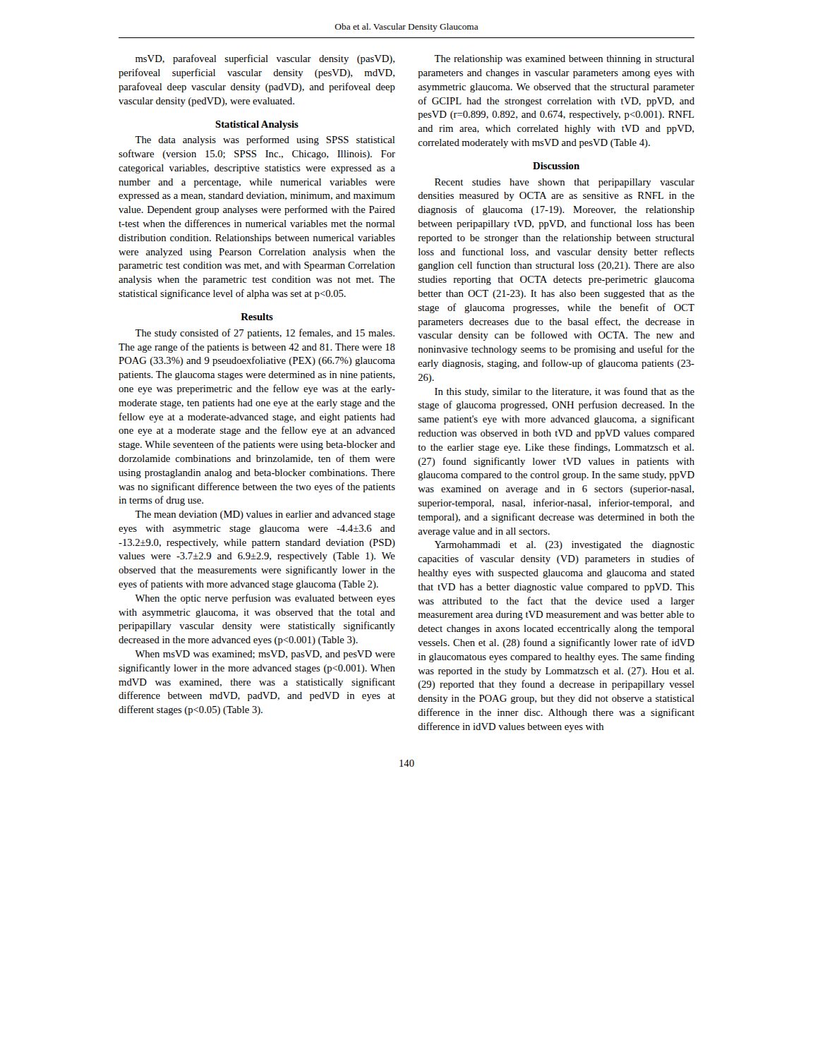Oba et al. Vascular Density Glaucoma
msVD, parafoveal superficial vascular density (pasVD), perifoveal superficial vascular density (pesVD), mdVD, parafoveal deep vascular density (padVD), and perifoveal deep vascular density (pedVD), were evaluated.
Statistical Analysis
The data analysis was performed using SPSS statistical software (version 15.0; SPSS Inc., Chicago, Illinois). For categorical variables, descriptive statistics were expressed as a number and a percentage, while numerical variables were expressed as a mean, standard deviation, minimum, and maximum value. Dependent group analyses were performed with the Paired t-test when the differences in numerical variables met the normal distribution condition. Relationships between numerical variables were analyzed using Pearson Correlation analysis when the parametric test condition was met, and with Spearman Correlation analysis when the parametric test condition was not met. The statistical significance level of alpha was set at p<0.05.
Results
The study consisted of 27 patients, 12 females, and 15 males. The age range of the patients is between 42 and 81. There were 18 POAG (33.3%) and 9 pseudoexfoliative (PEX) (66.7%) glaucoma patients. The glaucoma stages were determined as in nine patients, one eye was preperimetric and the fellow eye was at the early-moderate stage, ten patients had one eye at the early stage and the fellow eye at a moderate-advanced stage, and eight patients had one eye at a moderate stage and the fellow eye at an advanced stage. While seventeen of the patients were using beta-blocker and dorzolamide combinations and brinzolamide, ten of them were using prostaglandin analog and beta-blocker combinations. There was no significant difference between the two eyes of the patients in terms of drug use.
The mean deviation (MD) values in earlier and advanced stage eyes with asymmetric stage glaucoma were -4.4±3.6 and -13.2±9.0, respectively, while pattern standard deviation (PSD) values were -3.7±2.9 and 6.9±2.9, respectively (Table 1). We observed that the measurements were significantly lower in the eyes of patients with more advanced stage glaucoma (Table 2).
When the optic nerve perfusion was evaluated between eyes with asymmetric glaucoma, it was observed that the total and peripapillary vascular density were statistically significantly decreased in the more advanced eyes (p<0.001) (Table 3).
When msVD was examined; msVD, pasVD, and pesVD were significantly lower in the more advanced stages (p<0.001). When mdVD was examined, there was a statistically significant difference between mdVD, padVD, and pedVD in eyes at different stages (p<0.05) (Table 3).
The relationship was examined between thinning in structural parameters and changes in vascular parameters among eyes with asymmetric glaucoma. We observed that the structural parameter of GCIPL had the strongest correlation with tVD, ppVD, and pesVD (r=0.899, 0.892, and 0.674, respectively, p<0.001). RNFL and rim area, which correlated highly with tVD and ppVD, correlated moderately with msVD and pesVD (Table 4).
Discussion
Recent studies have shown that peripapillary vascular densities measured by OCTA are as sensitive as RNFL in the diagnosis of glaucoma (17-19). Moreover, the relationship between peripapillary tVD, ppVD, and functional loss has been reported to be stronger than the relationship between structural loss and functional loss, and vascular density better reflects ganglion cell function than structural loss (20,21). There are also studies reporting that OCTA detects pre-perimetric glaucoma better than OCT (21-23). It has also been suggested that as the stage of glaucoma progresses, while the benefit of OCT parameters decreases due to the basal effect, the decrease in vascular density can be followed with OCTA. The new and noninvasive technology seems to be promising and useful for the early diagnosis, staging, and follow-up of glaucoma patients (23-26).
In this study, similar to the literature, it was found that as the stage of glaucoma progressed, ONH perfusion decreased. In the same patient's eye with more advanced glaucoma, a significant reduction was observed in both tVD and ppVD values compared to the earlier stage eye. Like these findings, Lommatzsch et al. (27) found significantly lower tVD values in patients with glaucoma compared to the control group. In the same study, ppVD was examined on average and in 6 sectors (superior-nasal, superior-temporal, nasal, inferior-nasal, inferior-temporal, and temporal), and a significant decrease was determined in both the average value and in all sectors.
Yarmohammadi et al. (23) investigated the diagnostic capacities of vascular density (VD) parameters in studies of healthy eyes with suspected glaucoma and glaucoma and stated that tVD has a better diagnostic value compared to ppVD. This was attributed to the fact that the device used a larger measurement area during tVD measurement and was better able to detect changes in axons located eccentrically along the temporal vessels. Chen et al. (28) found a significantly lower rate of idVD in glaucomatous eyes compared to healthy eyes. The same finding was reported in the study by Lommatzsch et al. (27). Hou et al. (29) reported that they found a decrease in peripapillary vessel density in the POAG group, but they did not observe a statistical difference in the inner disc. Although there was a significant difference in idVD values between eyes with
140